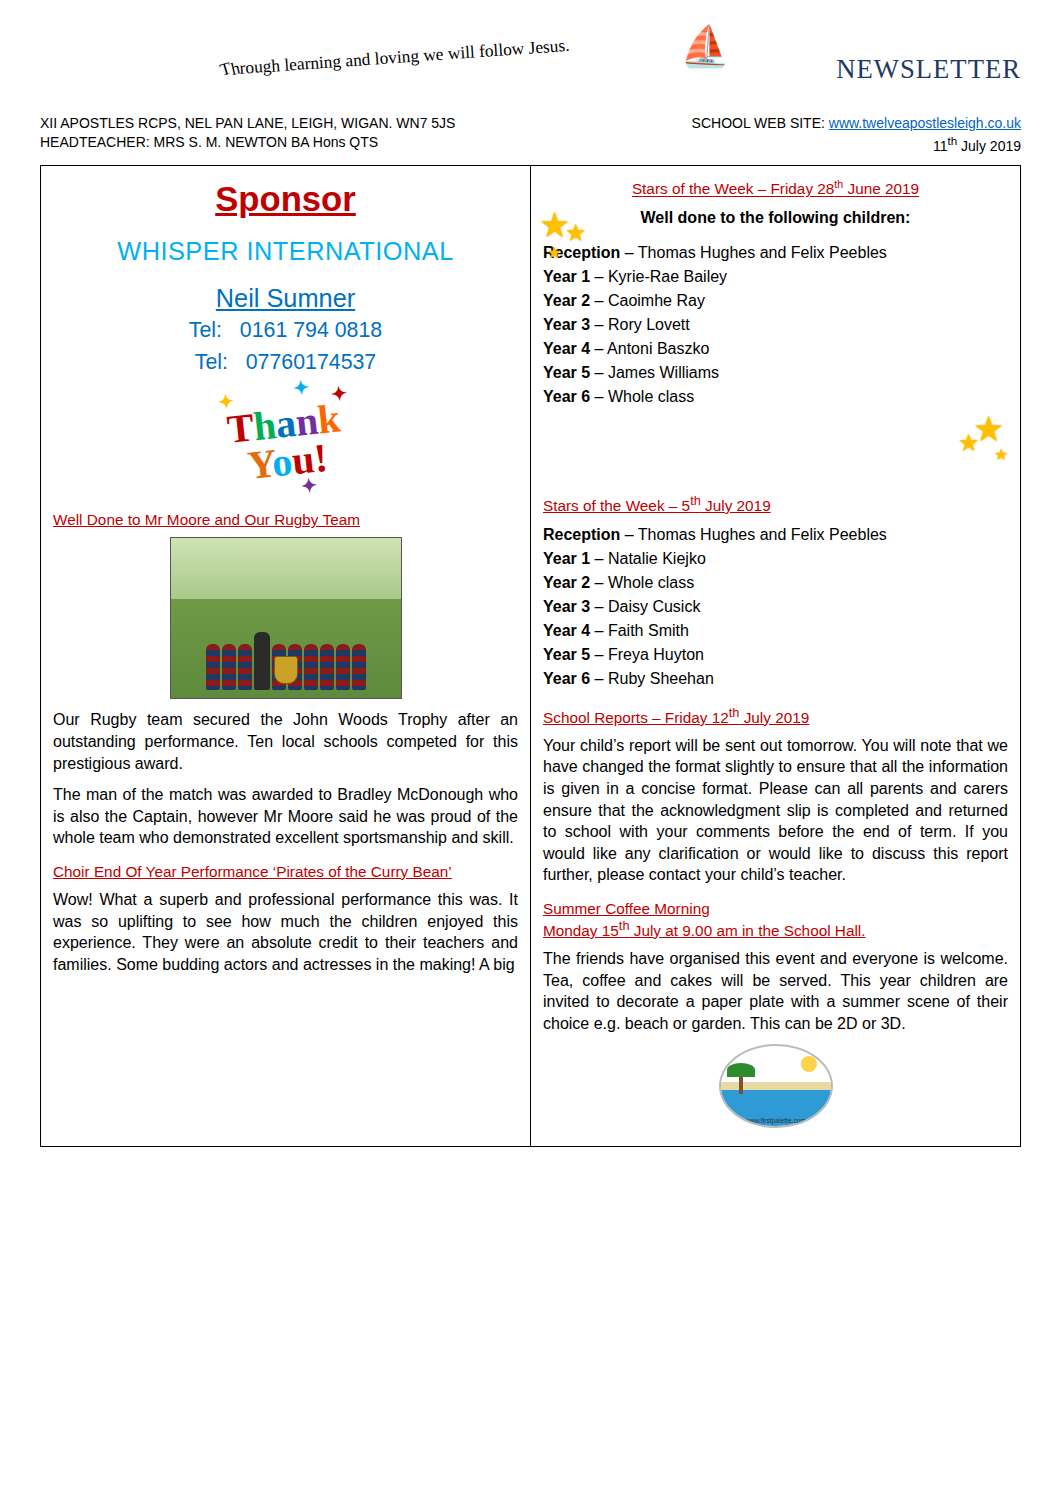Through learning and loving we will follow Jesus.
⛵
NEWSLETTER
XII APOSTLES RCPS, NEL PAN LANE, LEIGH, WIGAN. WN7 5JS
SCHOOL WEB SITE: www.twelveapostlesleigh.co.uk
HEADTEACHER: MRS S. M. NEWTON BA Hons QTS
11th July 2019
| Sponsor WHISPER INTERNATIONAL Neil Sumner Tel: 0161 794 0818 Tel: 07760174537 ✦ ✦ ✦ ✦ T h a n k Y o u ! Well Done to Mr Moore and Our Rugby Team Our Rugby team secured the John Woods Trophy after an outstanding performance. Ten local schools competed for this prestigious award. The man of the match was awarded to Bradley McDonough who is also the Captain, however Mr Moore said he was proud of the whole team who demonstrated excellent sportsmanship and skill. Choir End Of Year Performance ‘Pirates of the Curry Bean’ Wow! What a superb and professional performance this was. It was so uplifting to see how much the children enjoyed this experience. They were an absolute credit to their teachers and families. Some budding actors and actresses in the making! A big | Stars of the Week – Friday 28 th June 2019 ★ ★ ★ Well done to the following children: Reception – Thomas Hughes and Felix Peebles Year 1 – Kyrie-Rae Bailey Year 2 – Caoimhe Ray Year 3 – Rory Lovett Year 4 – Antoni Baszko Year 5 – James Williams Year 6 – Whole class ★ ★ ★ Stars of the Week – 5 th July 2019 Reception – Thomas Hughes and Felix Peebles Year 1 – Natalie Kiejko Year 2 – Whole class Year 3 – Daisy Cusick Year 4 – Faith Smith Year 5 – Freya Huyton Year 6 – Ruby Sheehan School Reports – Friday 12 th July 2019 Your child’s report will be sent out tomorrow. You will note that we have changed the format slightly to ensure that all the information is given in a concise format. Please can all parents and carers ensure that the acknowledgment slip is completed and returned to school with your comments before the end of term. If you would like any clarification or would like to discuss this report further, please contact your child’s teacher. Summer Coffee Morning Monday 15 th July at 9.00 am in the School Hall. The friends have organised this event and everyone is welcome. Tea, coffee and cakes will be served. This year children are invited to decorate a paper plate with a summer scene of their choice e.g. beach or garden. This can be 2D or 3D. www.firstpalette.com |